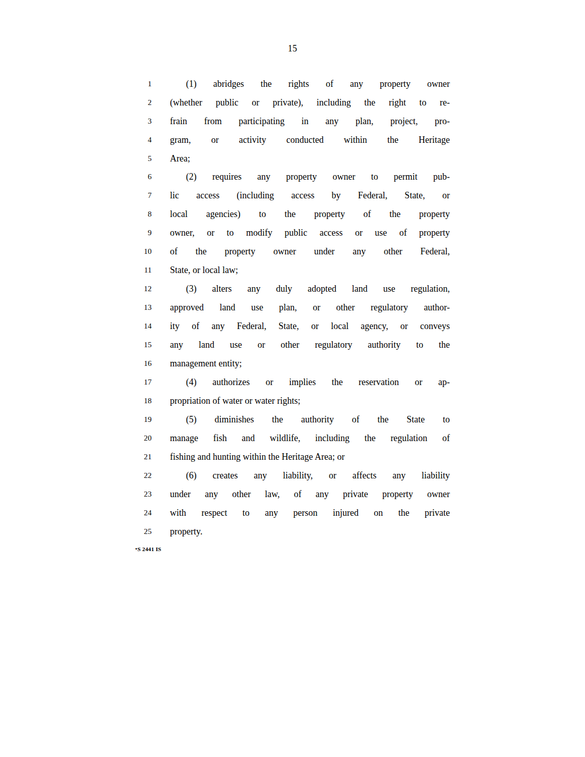15
(1) abridges the rights of any property owner
(whether public or private), including the right to re-
frain from participating in any plan, project, pro-
gram, or activity conducted within the Heritage
Area;
(2) requires any property owner to permit pub-
lic access (including access by Federal, State, or
local agencies) to the property of the property
owner, or to modify public access or use of property
of the property owner under any other Federal,
State, or local law;
(3) alters any duly adopted land use regulation,
approved land use plan, or other regulatory author-
ity of any Federal, State, or local agency, or conveys
any land use or other regulatory authority to the
management entity;
(4) authorizes or implies the reservation or ap-
propriation of water or water rights;
(5) diminishes the authority of the State to
manage fish and wildlife, including the regulation of
fishing and hunting within the Heritage Area; or
(6) creates any liability, or affects any liability
under any other law, of any private property owner
with respect to any person injured on the private
property.
•S 2441 IS